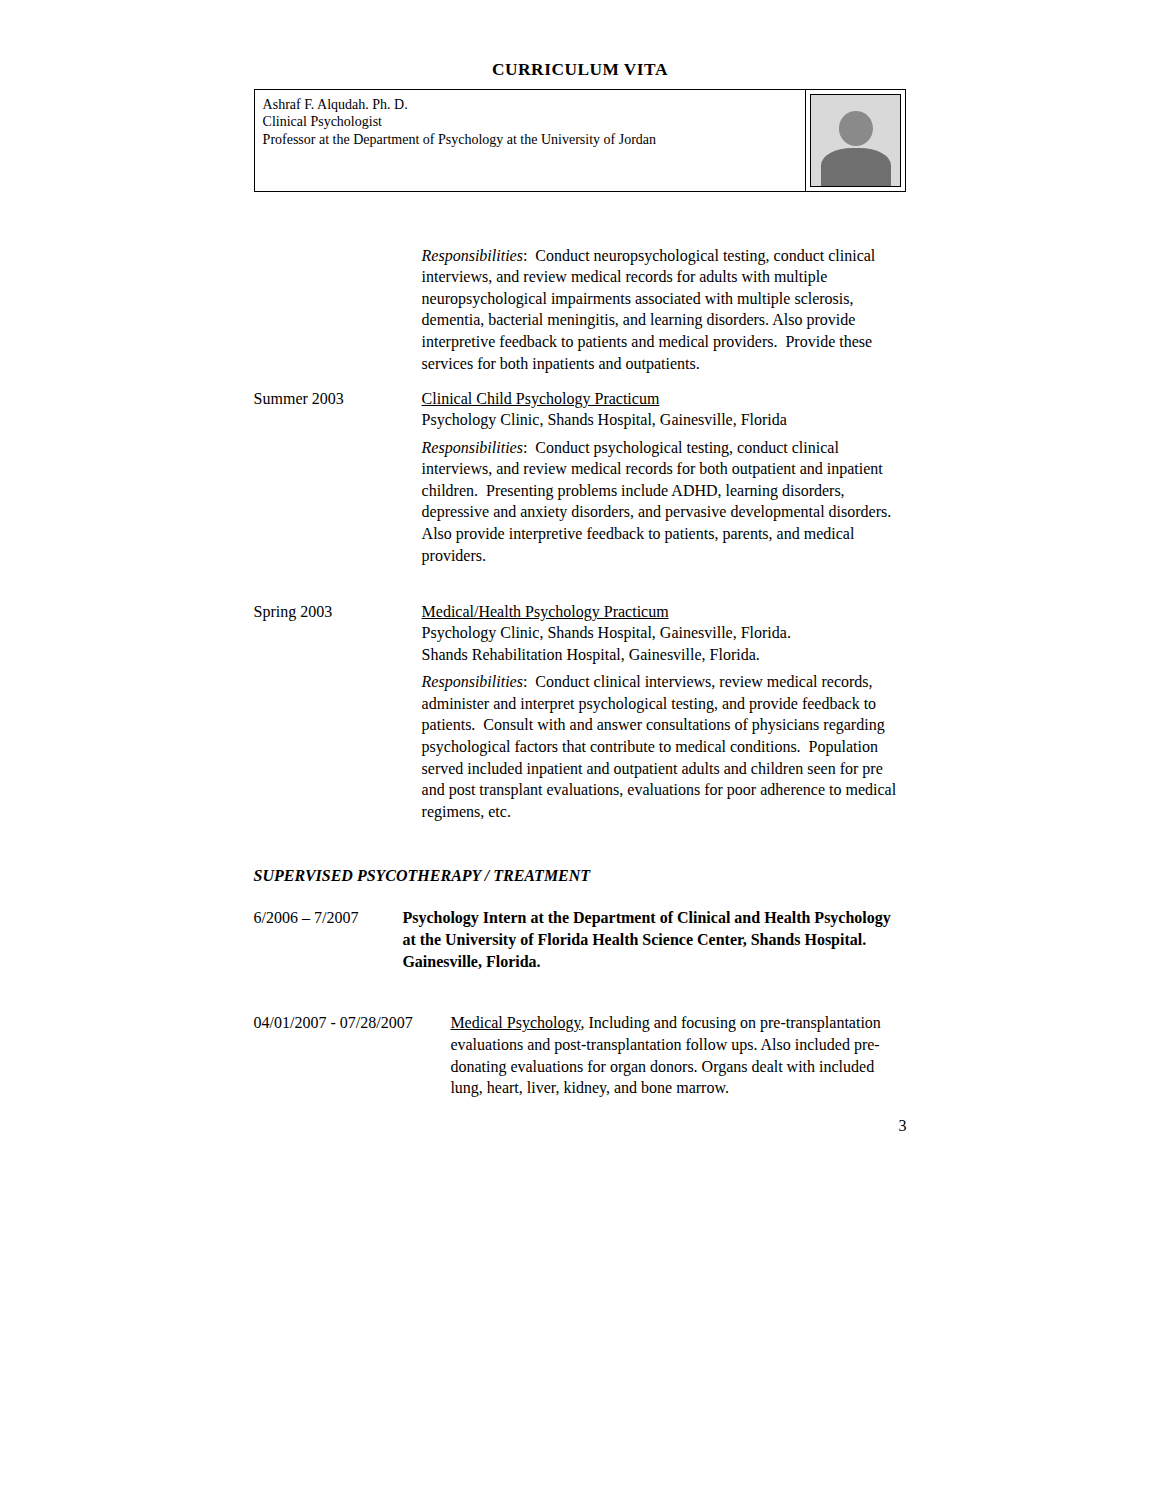CURRICULUM VITA
Ashraf F. Alqudah. Ph. D.
Clinical Psychologist
Professor at the Department of Psychology at the University of Jordan
Responsibilities: Conduct neuropsychological testing, conduct clinical interviews, and review medical records for adults with multiple neuropsychological impairments associated with multiple sclerosis, dementia, bacterial meningitis, and learning disorders. Also provide interpretive feedback to patients and medical providers. Provide these services for both inpatients and outpatients.
Summer 2003
Clinical Child Psychology Practicum
Psychology Clinic, Shands Hospital, Gainesville, Florida
Responsibilities: Conduct psychological testing, conduct clinical interviews, and review medical records for both outpatient and inpatient children. Presenting problems include ADHD, learning disorders, depressive and anxiety disorders, and pervasive developmental disorders. Also provide interpretive feedback to patients, parents, and medical providers.
Spring 2003
Medical/Health Psychology Practicum
Psychology Clinic, Shands Hospital, Gainesville, Florida.
Shands Rehabilitation Hospital, Gainesville, Florida.
Responsibilities: Conduct clinical interviews, review medical records, administer and interpret psychological testing, and provide feedback to patients. Consult with and answer consultations of physicians regarding psychological factors that contribute to medical conditions. Population served included inpatient and outpatient adults and children seen for pre and post transplant evaluations, evaluations for poor adherence to medical regimens, etc.
SUPERVISED PSYCOTHERAPY / TREATMENT
6/2006 – 7/2007
Psychology Intern at the Department of Clinical and Health Psychology at the University of Florida Health Science Center, Shands Hospital. Gainesville, Florida.
04/01/2007 - 07/28/2007
Medical Psychology, Including and focusing on pre-transplantation evaluations and post-transplantation follow ups. Also included pre-donating evaluations for organ donors. Organs dealt with included lung, heart, liver, kidney, and bone marrow.
3